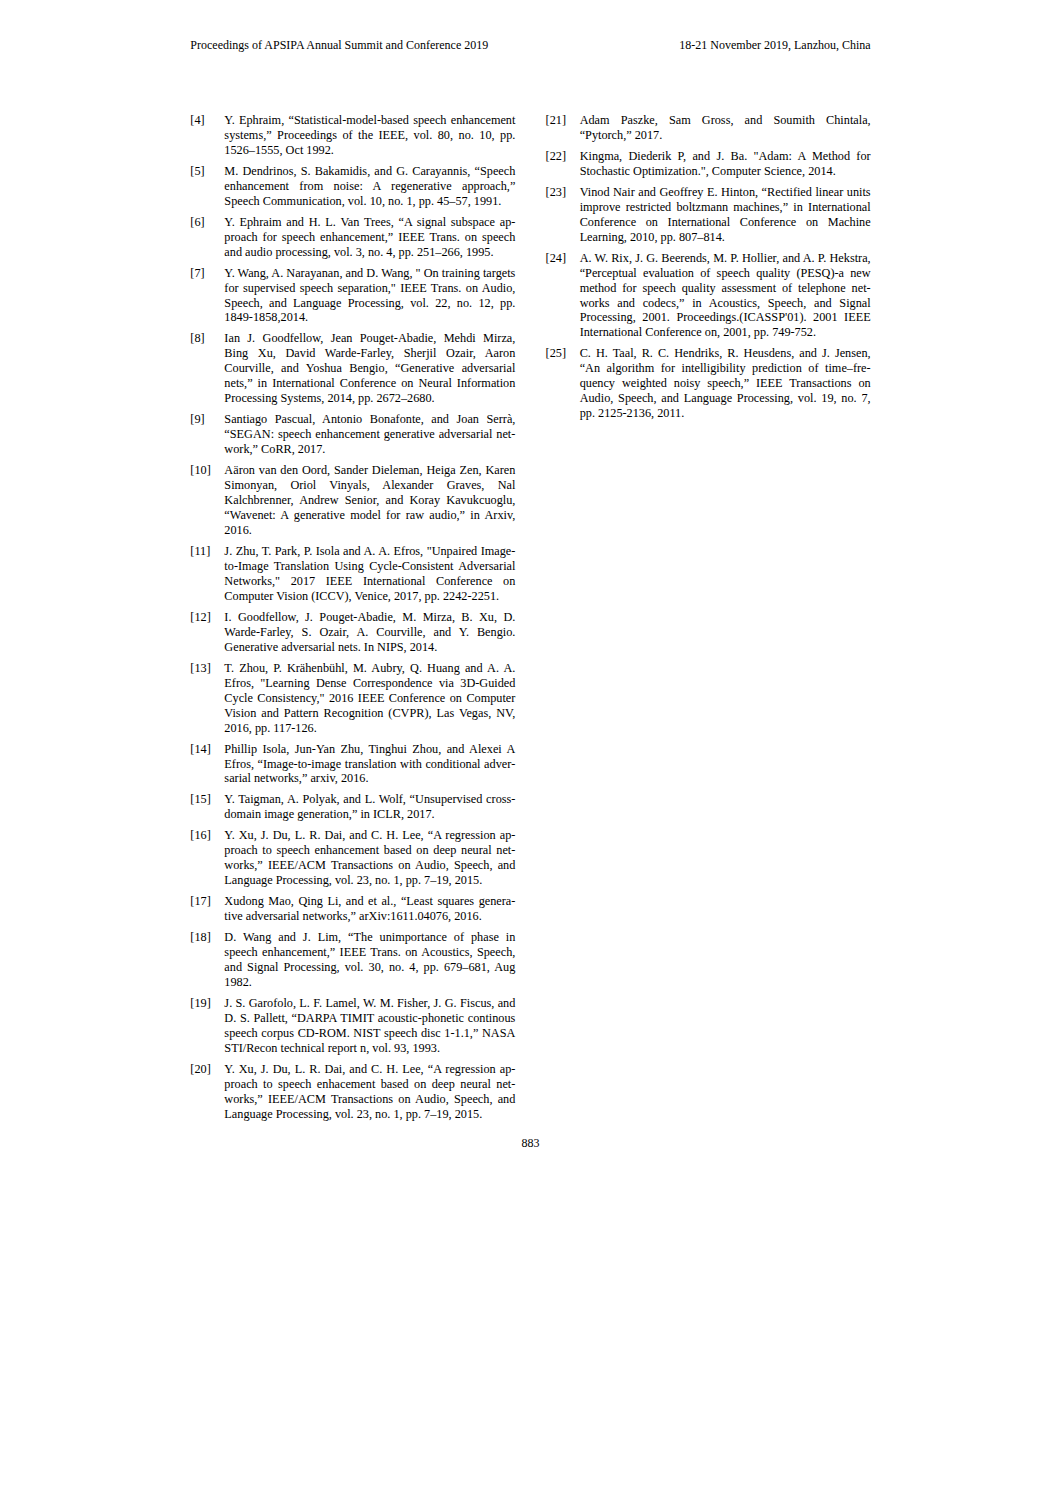Proceedings of APSIPA Annual Summit and Conference 2019
18-21 November 2019, Lanzhou, China
[4] Y. Ephraim, “Statistical-model-based speech enhancement systems,” Proceedings of the IEEE, vol. 80, no. 10, pp. 1526–1555, Oct 1992.
[5] M. Dendrinos, S. Bakamidis, and G. Carayannis, “Speech enhancement from noise: A regenerative approach,” Speech Communication, vol. 10, no. 1, pp. 45–57, 1991.
[6] Y. Ephraim and H. L. Van Trees, “A signal subspace approach for speech enhancement,” IEEE Trans. on speech and audio processing, vol. 3, no. 4, pp. 251–266, 1995.
[7] Y. Wang, A. Narayanan, and D. Wang, " On training targets for supervised speech separation," IEEE Trans. on Audio, Speech, and Language Processing, vol. 22, no. 12, pp. 1849-1858,2014.
[8] Ian J. Goodfellow, Jean Pouget-Abadie, Mehdi Mirza, Bing Xu, David Warde-Farley, Sherjil Ozair, Aaron Courville, and Yoshua Bengio, “Generative adversarial nets,” in International Conference on Neural Information Processing Systems, 2014, pp. 2672–2680.
[9] Santiago Pascual, Antonio Bonafonte, and Joan Serrà, “SEGAN: speech enhancement generative adversarial network,” CoRR, 2017.
[10] Aäron van den Oord, Sander Dieleman, Heiga Zen, Karen Simonyan, Oriol Vinyals, Alexander Graves, Nal Kalchbrenner, Andrew Senior, and Koray Kavukcuoglu, “Wavenet: A generative model for raw audio,” in Arxiv, 2016.
[11] J. Zhu, T. Park, P. Isola and A. A. Efros, "Unpaired Image-to-Image Translation Using Cycle-Consistent Adversarial Networks," 2017 IEEE International Conference on Computer Vision (ICCV), Venice, 2017, pp. 2242-2251.
[12] I. Goodfellow, J. Pouget-Abadie, M. Mirza, B. Xu, D. Warde-Farley, S. Ozair, A. Courville, and Y. Bengio. Generative adversarial nets. In NIPS, 2014.
[13] T. Zhou, P. Krähenbühl, M. Aubry, Q. Huang and A. A. Efros, "Learning Dense Correspondence via 3D-Guided Cycle Consistency," 2016 IEEE Conference on Computer Vision and Pattern Recognition (CVPR), Las Vegas, NV, 2016, pp. 117-126.
[14] Phillip Isola, Jun-Yan Zhu, Tinghui Zhou, and Alexei A Efros, “Image-to-image translation with conditional adversarial networks,” arxiv, 2016.
[15] Y. Taigman, A. Polyak, and L. Wolf, “Unsupervised cross-domain image generation,” in ICLR, 2017.
[16] Y. Xu, J. Du, L. R. Dai, and C. H. Lee, “A regression approach to speech enhancement based on deep neural networks,” IEEE/ACM Transactions on Audio, Speech, and Language Processing, vol. 23, no. 1, pp. 7–19, 2015.
[17] Xudong Mao, Qing Li, and et al., “Least squares generative adversarial networks,” arXiv:1611.04076, 2016.
[18] D. Wang and J. Lim, “The unimportance of phase in speech enhancement,” IEEE Trans. on Acoustics, Speech, and Signal Processing, vol. 30, no. 4, pp. 679–681, Aug 1982.
[19] J. S. Garofolo, L. F. Lamel, W. M. Fisher, J. G. Fiscus, and D. S. Pallett, “DARPA TIMIT acoustic-phonetic continous speech corpus CD-ROM. NIST speech disc 1-1.1,” NASA STI/Recon technical report n, vol. 93, 1993.
[20] Y. Xu, J. Du, L. R. Dai, and C. H. Lee, “A regression approach to speech enhacement based on deep neural networks,” IEEE/ACM Transactions on Audio, Speech, and Language Processing, vol. 23, no. 1, pp. 7–19, 2015.
[21] Adam Paszke, Sam Gross, and Soumith Chintala, “Pytorch,” 2017.
[22] Kingma, Diederik P, and J. Ba. "Adam: A Method for Stochastic Optimization.", Computer Science, 2014.
[23] Vinod Nair and Geoffrey E. Hinton, “Rectified linear units improve restricted boltzmann machines,” in International Conference on International Conference on Machine Learning, 2010, pp. 807–814.
[24] A. W. Rix, J. G. Beerends, M. P. Hollier, and A. P. Hekstra, “Perceptual evaluation of speech quality (PESQ)-a new method for speech quality assessment of telephone networks and codecs,” in Acoustics, Speech, and Signal Processing, 2001. Proceedings.(ICASSP'01). 2001 IEEE International Conference on, 2001, pp. 749-752.
[25] C. H. Taal, R. C. Hendriks, R. Heusdens, and J. Jensen, “An algorithm for intelligibility prediction of time–frequency weighted noisy speech,” IEEE Transactions on Audio, Speech, and Language Processing, vol. 19, no. 7, pp. 2125-2136, 2011.
883